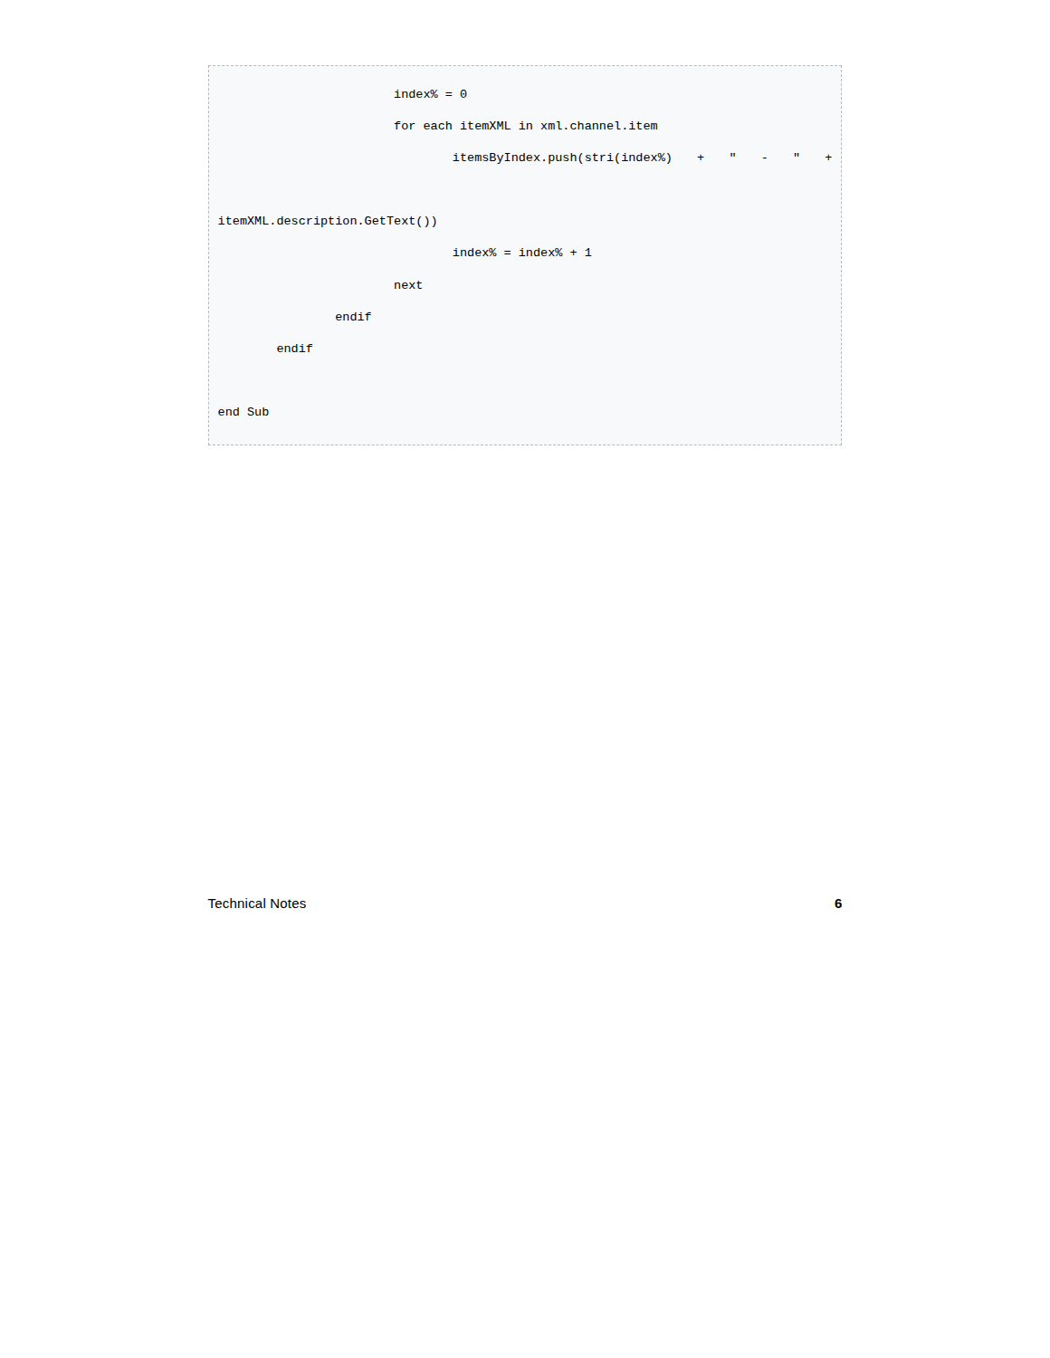index% = 0 for each itemXML in xml.channel.item itemsByIndex.push(stri(index%)+"-"+ itemXML.description.GetText()) index% = index% + 1 next endif endif end Sub
Technical Notes
6